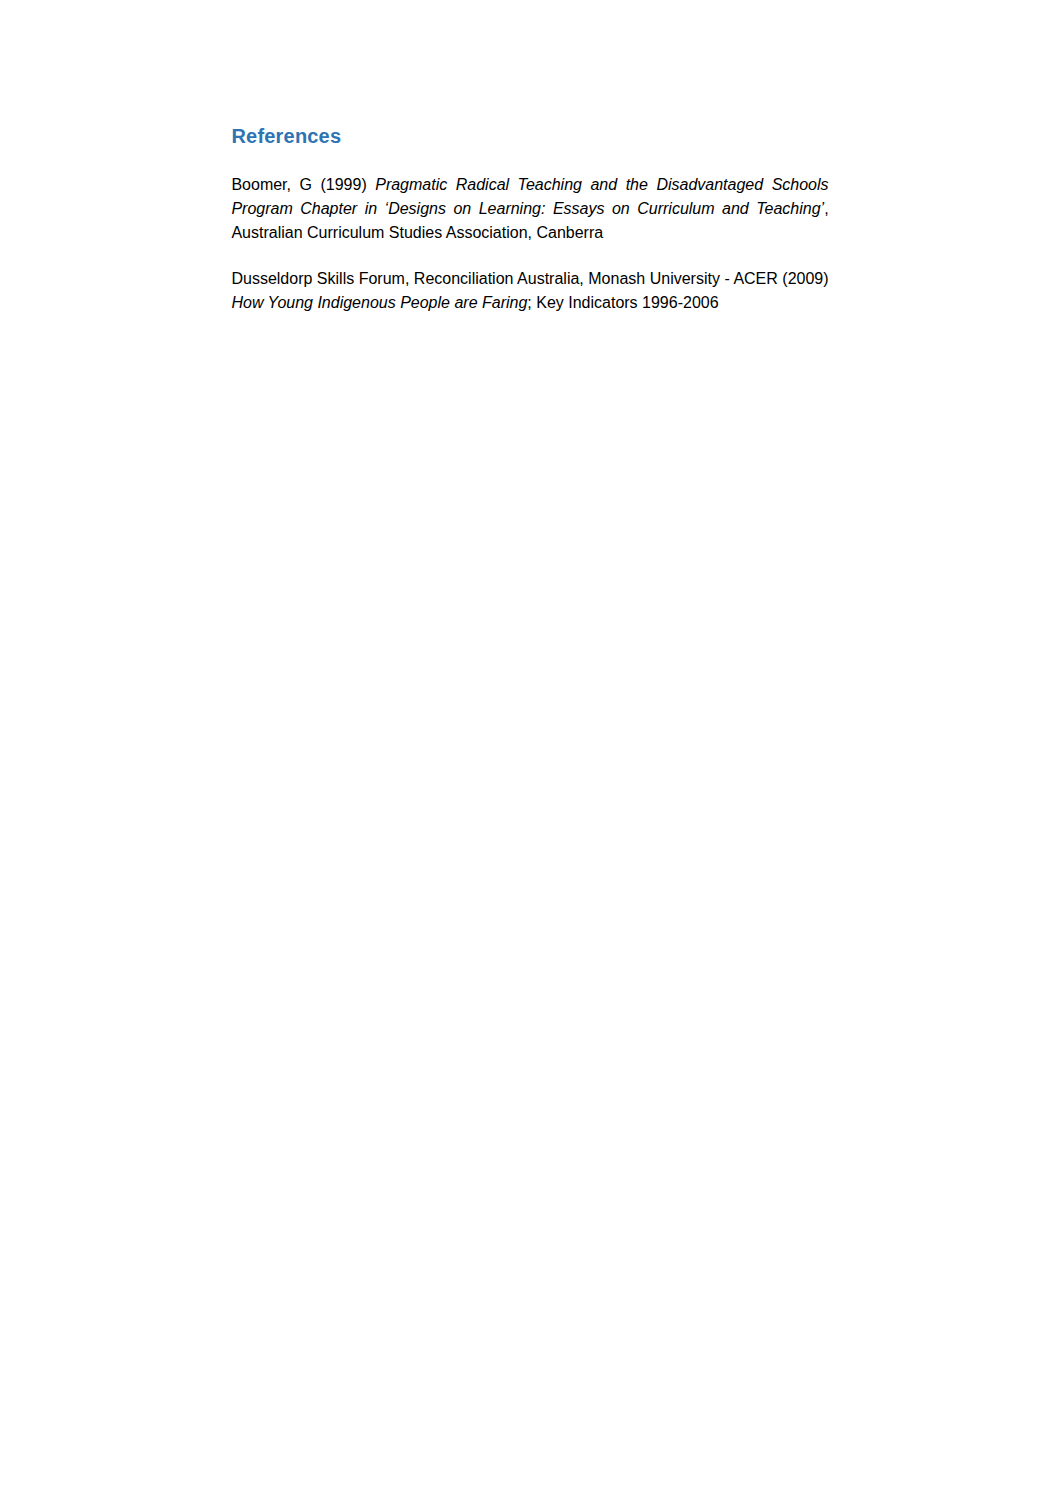References
Boomer, G (1999) Pragmatic Radical Teaching and the Disadvantaged Schools Program Chapter in ‘Designs on Learning: Essays on Curriculum and Teaching’, Australian Curriculum Studies Association, Canberra
Dusseldorp Skills Forum, Reconciliation Australia, Monash University - ACER (2009) How Young Indigenous People are Faring; Key Indicators 1996-2006